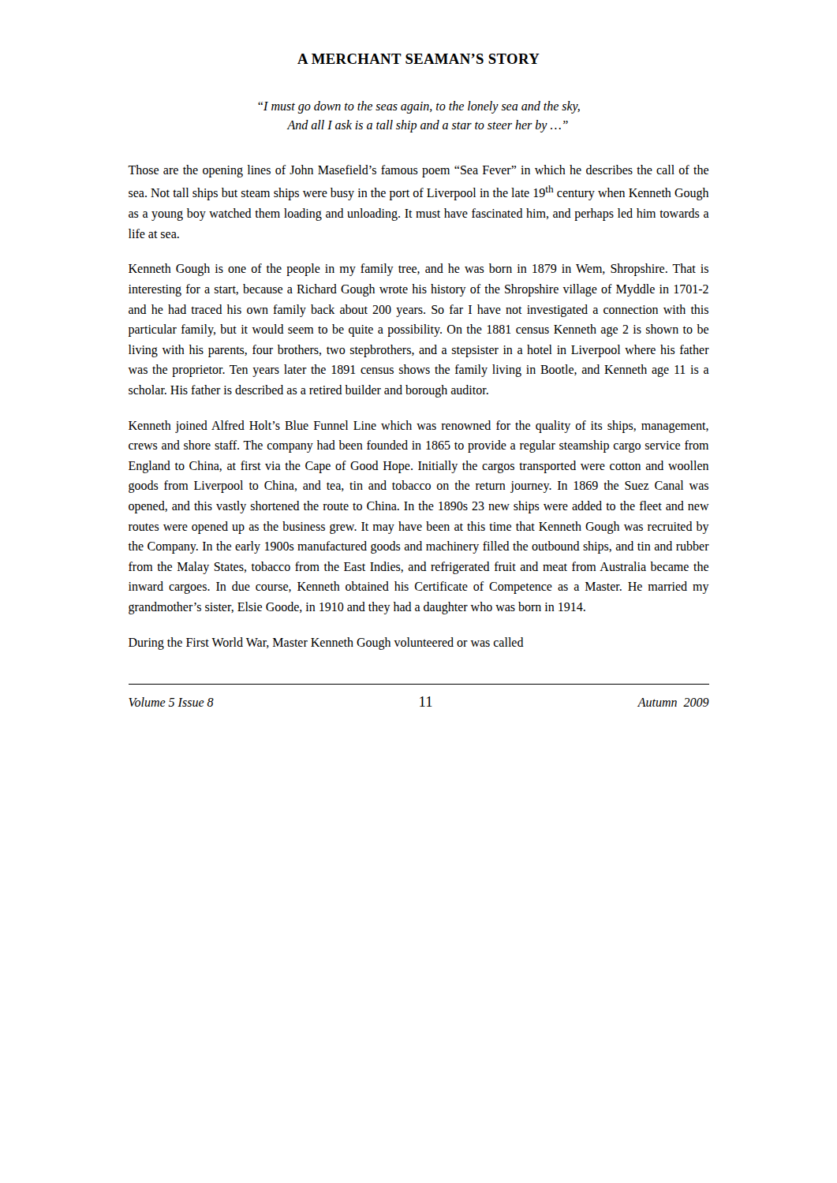A MERCHANT SEAMAN’S STORY
“I must go down to the seas again, to the lonely sea and the sky,
And all I ask is a tall ship and a star to steer her by …”
Those are the opening lines of John Masefield’s famous poem “Sea Fever” in which he describes the call of the sea. Not tall ships but steam ships were busy in the port of Liverpool in the late 19th century when Kenneth Gough as a young boy watched them loading and unloading. It must have fascinated him, and perhaps led him towards a life at sea.
Kenneth Gough is one of the people in my family tree, and he was born in 1879 in Wem, Shropshire. That is interesting for a start, because a Richard Gough wrote his history of the Shropshire village of Myddle in 1701-2 and he had traced his own family back about 200 years. So far I have not investigated a connection with this particular family, but it would seem to be quite a possibility. On the 1881 census Kenneth age 2 is shown to be living with his parents, four brothers, two stepbrothers, and a stepsister in a hotel in Liverpool where his father was the proprietor. Ten years later the 1891 census shows the family living in Bootle, and Kenneth age 11 is a scholar. His father is described as a retired builder and borough auditor.
Kenneth joined Alfred Holt’s Blue Funnel Line which was renowned for the quality of its ships, management, crews and shore staff. The company had been founded in 1865 to provide a regular steamship cargo service from England to China, at first via the Cape of Good Hope. Initially the cargos transported were cotton and woollen goods from Liverpool to China, and tea, tin and tobacco on the return journey. In 1869 the Suez Canal was opened, and this vastly shortened the route to China. In the 1890s 23 new ships were added to the fleet and new routes were opened up as the business grew. It may have been at this time that Kenneth Gough was recruited by the Company. In the early 1900s manufactured goods and machinery filled the outbound ships, and tin and rubber from the Malay States, tobacco from the East Indies, and refrigerated fruit and meat from Australia became the inward cargoes. In due course, Kenneth obtained his Certificate of Competence as a Master. He married my grandmother’s sister, Elsie Goode, in 1910 and they had a daughter who was born in 1914.
During the First World War, Master Kenneth Gough volunteered or was called
Volume 5 Issue 8 11 Autumn 2009